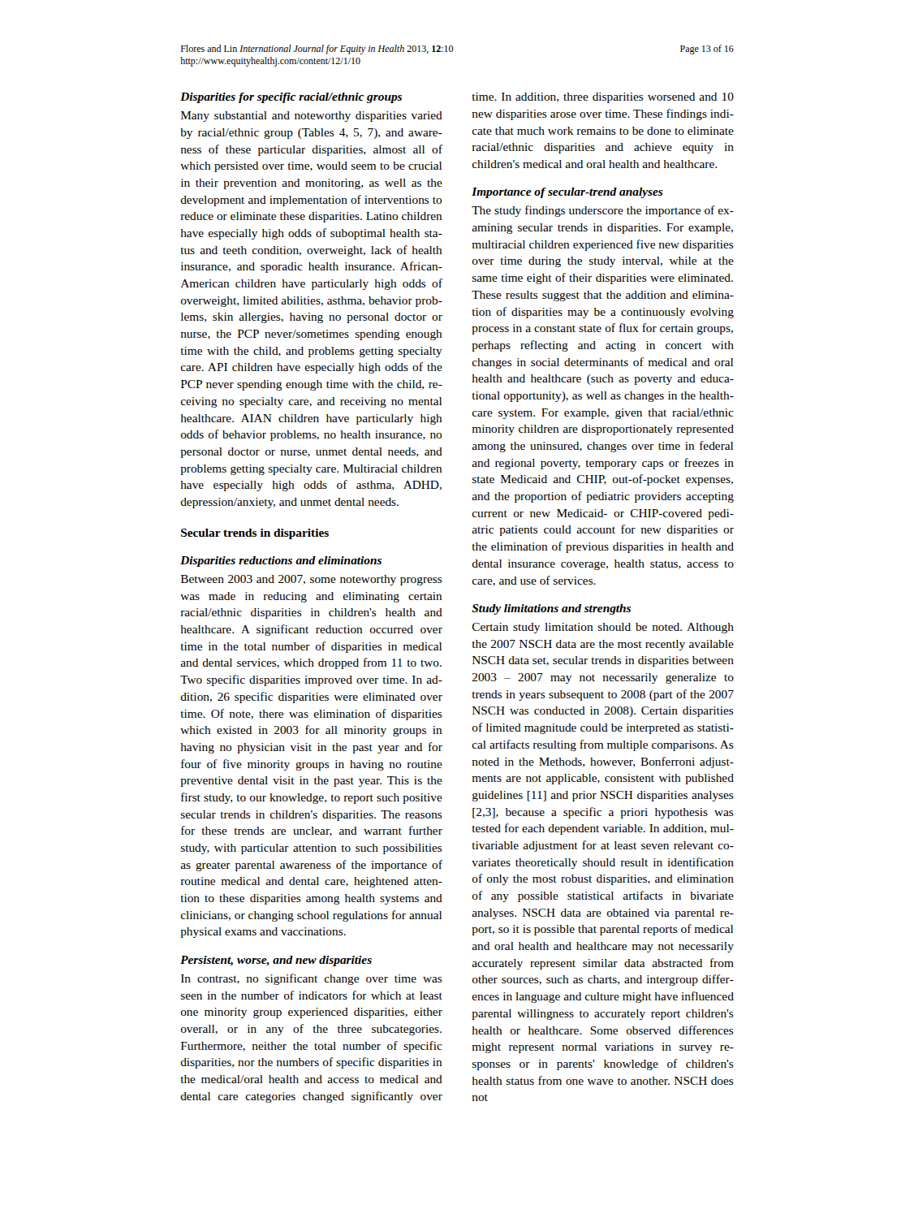Flores and Lin International Journal for Equity in Health 2013, 12:10 http://www.equityhealthj.com/content/12/1/10
Page 13 of 16
Disparities for specific racial/ethnic groups
Many substantial and noteworthy disparities varied by racial/ethnic group (Tables 4, 5, 7), and awareness of these particular disparities, almost all of which persisted over time, would seem to be crucial in their prevention and monitoring, as well as the development and implementation of interventions to reduce or eliminate these disparities. Latino children have especially high odds of suboptimal health status and teeth condition, overweight, lack of health insurance, and sporadic health insurance. African-American children have particularly high odds of overweight, limited abilities, asthma, behavior problems, skin allergies, having no personal doctor or nurse, the PCP never/sometimes spending enough time with the child, and problems getting specialty care. API children have especially high odds of the PCP never spending enough time with the child, receiving no specialty care, and receiving no mental healthcare. AIAN children have particularly high odds of behavior problems, no health insurance, no personal doctor or nurse, unmet dental needs, and problems getting specialty care. Multiracial children have especially high odds of asthma, ADHD, depression/anxiety, and unmet dental needs.
Secular trends in disparities
Disparities reductions and eliminations
Between 2003 and 2007, some noteworthy progress was made in reducing and eliminating certain racial/ethnic disparities in children's health and healthcare. A significant reduction occurred over time in the total number of disparities in medical and dental services, which dropped from 11 to two. Two specific disparities improved over time. In addition, 26 specific disparities were eliminated over time. Of note, there was elimination of disparities which existed in 2003 for all minority groups in having no physician visit in the past year and for four of five minority groups in having no routine preventive dental visit in the past year. This is the first study, to our knowledge, to report such positive secular trends in children's disparities. The reasons for these trends are unclear, and warrant further study, with particular attention to such possibilities as greater parental awareness of the importance of routine medical and dental care, heightened attention to these disparities among health systems and clinicians, or changing school regulations for annual physical exams and vaccinations.
Persistent, worse, and new disparities
In contrast, no significant change over time was seen in the number of indicators for which at least one minority group experienced disparities, either overall, or in any of the three subcategories. Furthermore, neither the total number of specific disparities, nor the numbers of specific disparities in the medical/oral health and access to medical and dental care categories changed significantly over time. In addition, three disparities worsened and 10 new disparities arose over time. These findings indicate that much work remains to be done to eliminate racial/ethnic disparities and achieve equity in children's medical and oral health and healthcare.
Importance of secular-trend analyses
The study findings underscore the importance of examining secular trends in disparities. For example, multiracial children experienced five new disparities over time during the study interval, while at the same time eight of their disparities were eliminated. These results suggest that the addition and elimination of disparities may be a continuously evolving process in a constant state of flux for certain groups, perhaps reflecting and acting in concert with changes in social determinants of medical and oral health and healthcare (such as poverty and educational opportunity), as well as changes in the healthcare system. For example, given that racial/ethnic minority children are disproportionately represented among the uninsured, changes over time in federal and regional poverty, temporary caps or freezes in state Medicaid and CHIP, out-of-pocket expenses, and the proportion of pediatric providers accepting current or new Medicaid- or CHIP-covered pediatric patients could account for new disparities or the elimination of previous disparities in health and dental insurance coverage, health status, access to care, and use of services.
Study limitations and strengths
Certain study limitation should be noted. Although the 2007 NSCH data are the most recently available NSCH data set, secular trends in disparities between 2003 – 2007 may not necessarily generalize to trends in years subsequent to 2008 (part of the 2007 NSCH was conducted in 2008). Certain disparities of limited magnitude could be interpreted as statistical artifacts resulting from multiple comparisons. As noted in the Methods, however, Bonferroni adjustments are not applicable, consistent with published guidelines [11] and prior NSCH disparities analyses [2,3], because a specific a priori hypothesis was tested for each dependent variable. In addition, multivariable adjustment for at least seven relevant covariates theoretically should result in identification of only the most robust disparities, and elimination of any possible statistical artifacts in bivariate analyses. NSCH data are obtained via parental report, so it is possible that parental reports of medical and oral health and healthcare may not necessarily accurately represent similar data abstracted from other sources, such as charts, and intergroup differences in language and culture might have influenced parental willingness to accurately report children's health or healthcare. Some observed differences might represent normal variations in survey responses or in parents' knowledge of children's health status from one wave to another. NSCH does not